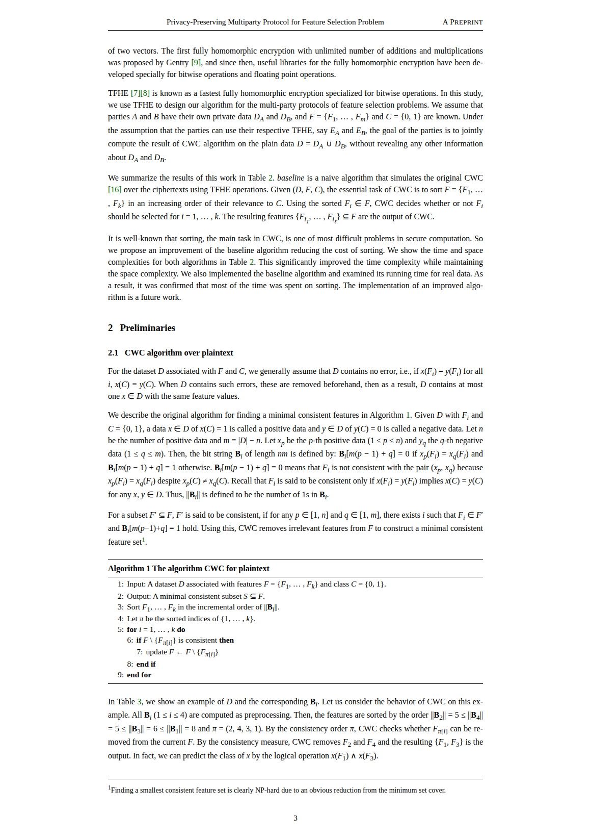Privacy-Preserving Multiparty Protocol for Feature Selection Problem A PREPRINT
of two vectors. The first fully homomorphic encryption with unlimited number of additions and multiplications was proposed by Gentry [9], and since then, useful libraries for the fully homomorphic encryption have been developed specially for bitwise operations and floating point operations.
TFHE [7][8] is known as a fastest fully homomorphic encryption specialized for bitwise operations. In this study, we use TFHE to design our algorithm for the multi-party protocols of feature selection problems. We assume that parties A and B have their own private data DA and DB, and F = {F1, … , Fm} and C = {0, 1} are known. Under the assumption that the parties can use their respective TFHE, say EA and EB, the goal of the parties is to jointly compute the result of CWC algorithm on the plain data D = DA ∪ DB, without revealing any other information about DA and DB.
We summarize the results of this work in Table 2. baseline is a naive algorithm that simulates the original CWC [16] over the ciphertexts using TFHE operations. Given (D, F, C), the essential task of CWC is to sort F = {F1, … , Fk} in an increasing order of their relevance to C. Using the sorted Fi ∈ F, CWC decides whether or not Fi should be selected for i = 1, … , k. The resulting features {Fi1, … , Fiℓ} ⊆ F are the output of CWC.
It is well-known that sorting, the main task in CWC, is one of most difficult problems in secure computation. So we propose an improvement of the baseline algorithm reducing the cost of sorting. We show the time and space complexities for both algorithms in Table 2. This significantly improved the time complexity while maintaining the space complexity. We also implemented the baseline algorithm and examined its running time for real data. As a result, it was confirmed that most of the time was spent on sorting. The implementation of an improved algorithm is a future work.
2 Preliminaries
2.1 CWC algorithm over plaintext
For the dataset D associated with F and C, we generally assume that D contains no error, i.e., if x(Fi) = y(Fi) for all i, x(C) = y(C). When D contains such errors, these are removed beforehand, then as a result, D contains at most one x ∈ D with the same feature values.
We describe the original algorithm for finding a minimal consistent features in Algorithm 1. Given D with Fi and C = {0, 1}, a data x ∈ D of x(C) = 1 is called a positive data and y ∈ D of y(C) = 0 is called a negative data. Let n be the number of positive data and m = |D| − n. Let xp be the p-th positive data (1 ≤ p ≤ n) and yq the q-th negative data (1 ≤ q ≤ m). Then, the bit string Bi of length nm is defined by: Bi[m(p − 1) + q] = 0 if xp(Fi) = xq(Fi) and Bi[m(p − 1) + q] = 1 otherwise. Bi[m(p − 1) + q] = 0 means that Fi is not consistent with the pair (xp, xq) because xp(Fi) = xq(Fi) despite xp(C) ≠ xq(C). Recall that Fi is said to be consistent only if x(Fi) = y(Fi) implies x(C) = y(C) for any x, y ∈ D. Thus, ||Bi|| is defined to be the number of 1s in Bi.
For a subset F′ ⊆ F, F′ is said to be consistent, if for any p ∈ [1, n] and q ∈ [1, m], there exists i such that Fi ∈ F′ and Bi[m(p−1)+q] = 1 hold. Using this, CWC removes irrelevant features from F to construct a minimal consistent feature set1.
Algorithm 1 The algorithm CWC for plaintext
Input: A dataset D associated with features F = {F1, … , Fk} and class C = {0, 1}.
Output: A minimal consistent subset S ⊆ F.
Sort F1, … , Fk in the incremental order of ||Bi||.
Let π be the sorted indices of {1, … , k}.
for i = 1, … , k do
if F \ {Fπ[i]} is consistent then
update F ← F \ {Fπ[i]}
end if
end for
In Table 3, we show an example of D and the corresponding Bi. Let us consider the behavior of CWC on this example. All Bi (1 ≤ i ≤ 4) are computed as preprocessing. Then, the features are sorted by the order ||B2|| = 5 ≤ ||B4|| = 5 ≤ ||B3|| = 6 ≤ ||B1|| = 8 and π = (2, 4, 3, 1). By the consistency order π, CWC checks whether Fπ[i] can be removed from the current F. By the consistency measure, CWC removes F2 and F4 and the resulting {F1, F3} is the output. In fact, we can predict the class of x by the logical operation x(F1) ∧ x(F3).
1Finding a smallest consistent feature set is clearly NP-hard due to an obvious reduction from the minimum set cover.
3